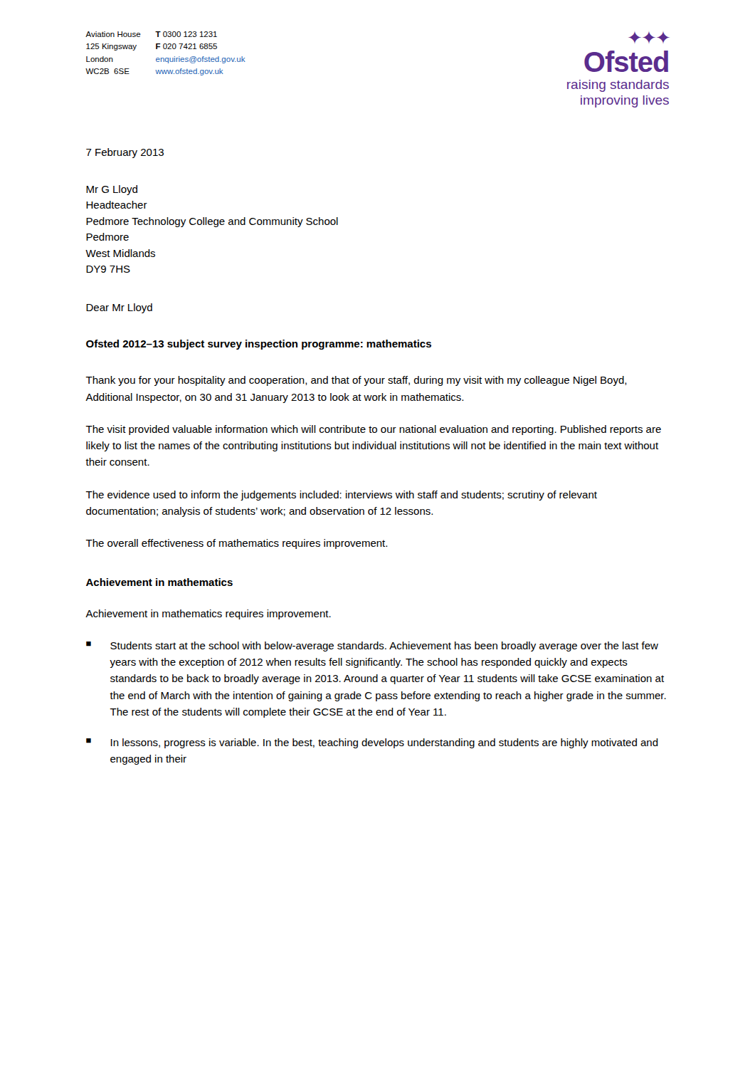Aviation House
125 Kingsway
London
WC2B 6SE
T 0300 123 1231
F 020 7421 6855
enquiries@ofsted.gov.uk
www.ofsted.gov.uk
✦✦✦
Ofsted
raising standards
improving lives
7 February 2013
Mr G Lloyd
Headteacher
Pedmore Technology College and Community School
Pedmore
West Midlands
DY9 7HS
Dear Mr Lloyd
Ofsted 2012–13 subject survey inspection programme: mathematics
Thank you for your hospitality and cooperation, and that of your staff, during my visit with my colleague Nigel Boyd, Additional Inspector, on 30 and 31 January 2013 to look at work in mathematics.
The visit provided valuable information which will contribute to our national evaluation and reporting. Published reports are likely to list the names of the contributing institutions but individual institutions will not be identified in the main text without their consent.
The evidence used to inform the judgements included: interviews with staff and students; scrutiny of relevant documentation; analysis of students’ work; and observation of 12 lessons.
The overall effectiveness of mathematics requires improvement.
Achievement in mathematics
Achievement in mathematics requires improvement.
Students start at the school with below-average standards. Achievement has been broadly average over the last few years with the exception of 2012 when results fell significantly. The school has responded quickly and expects standards to be back to broadly average in 2013. Around a quarter of Year 11 students will take GCSE examination at the end of March with the intention of gaining a grade C pass before extending to reach a higher grade in the summer. The rest of the students will complete their GCSE at the end of Year 11.
In lessons, progress is variable. In the best, teaching develops understanding and students are highly motivated and engaged in their